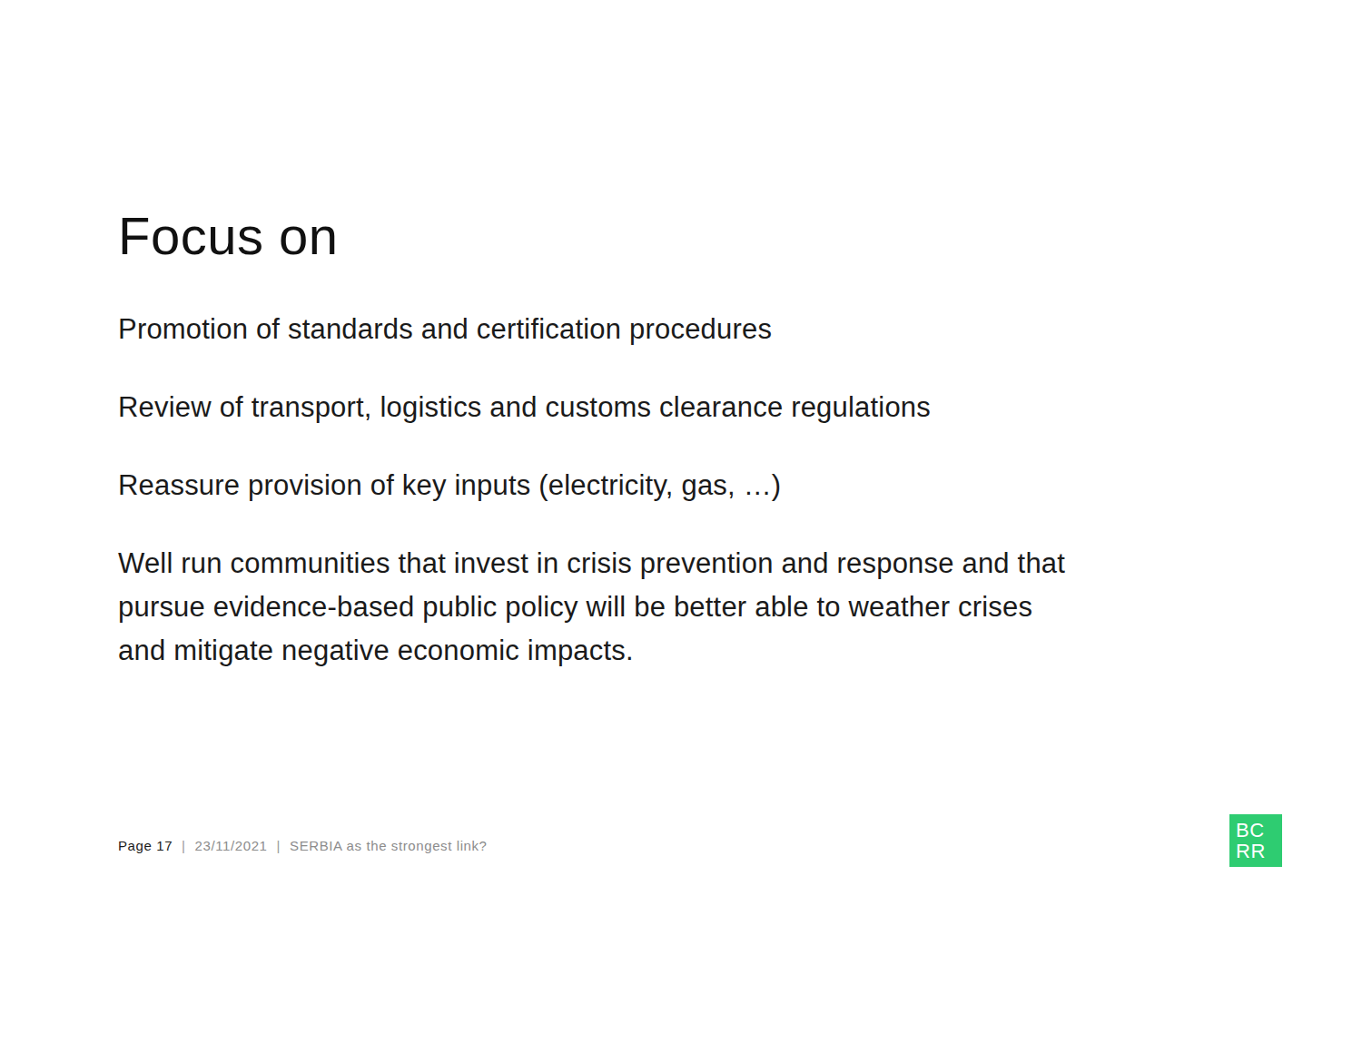Focus on
Promotion of standards and certification procedures
Review of transport, logistics and customs clearance regulations
Reassure provision of key inputs (electricity, gas, …)
Well run communities that invest in crisis prevention and response and that pursue evidence-based public policy will be better able to weather crises and mitigate negative economic impacts.
Page 17|23/11/2021|SERBIA as the strongest link?
BC RR